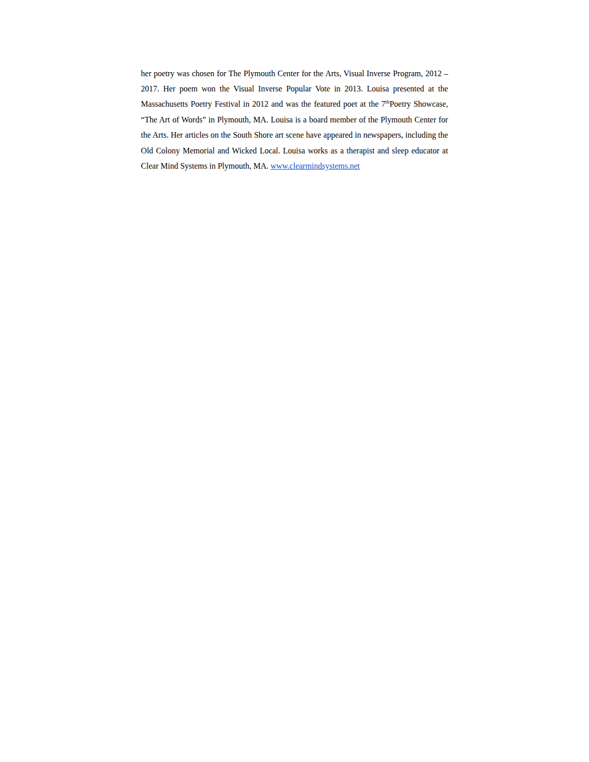her poetry was chosen for The Plymouth Center for the Arts, Visual Inverse Program, 2012 – 2017. Her poem won the Visual Inverse Popular Vote in 2013. Louisa presented at the Massachusetts Poetry Festival in 2012 and was the featured poet at the 7thPoetry Showcase, “The Art of Words” in Plymouth, MA. Louisa is a board member of the Plymouth Center for the Arts. Her articles on the South Shore art scene have appeared in newspapers, including the Old Colony Memorial and Wicked Local. Louisa works as a therapist and sleep educator at Clear Mind Systems in Plymouth, MA. www.clearmindsystems.net